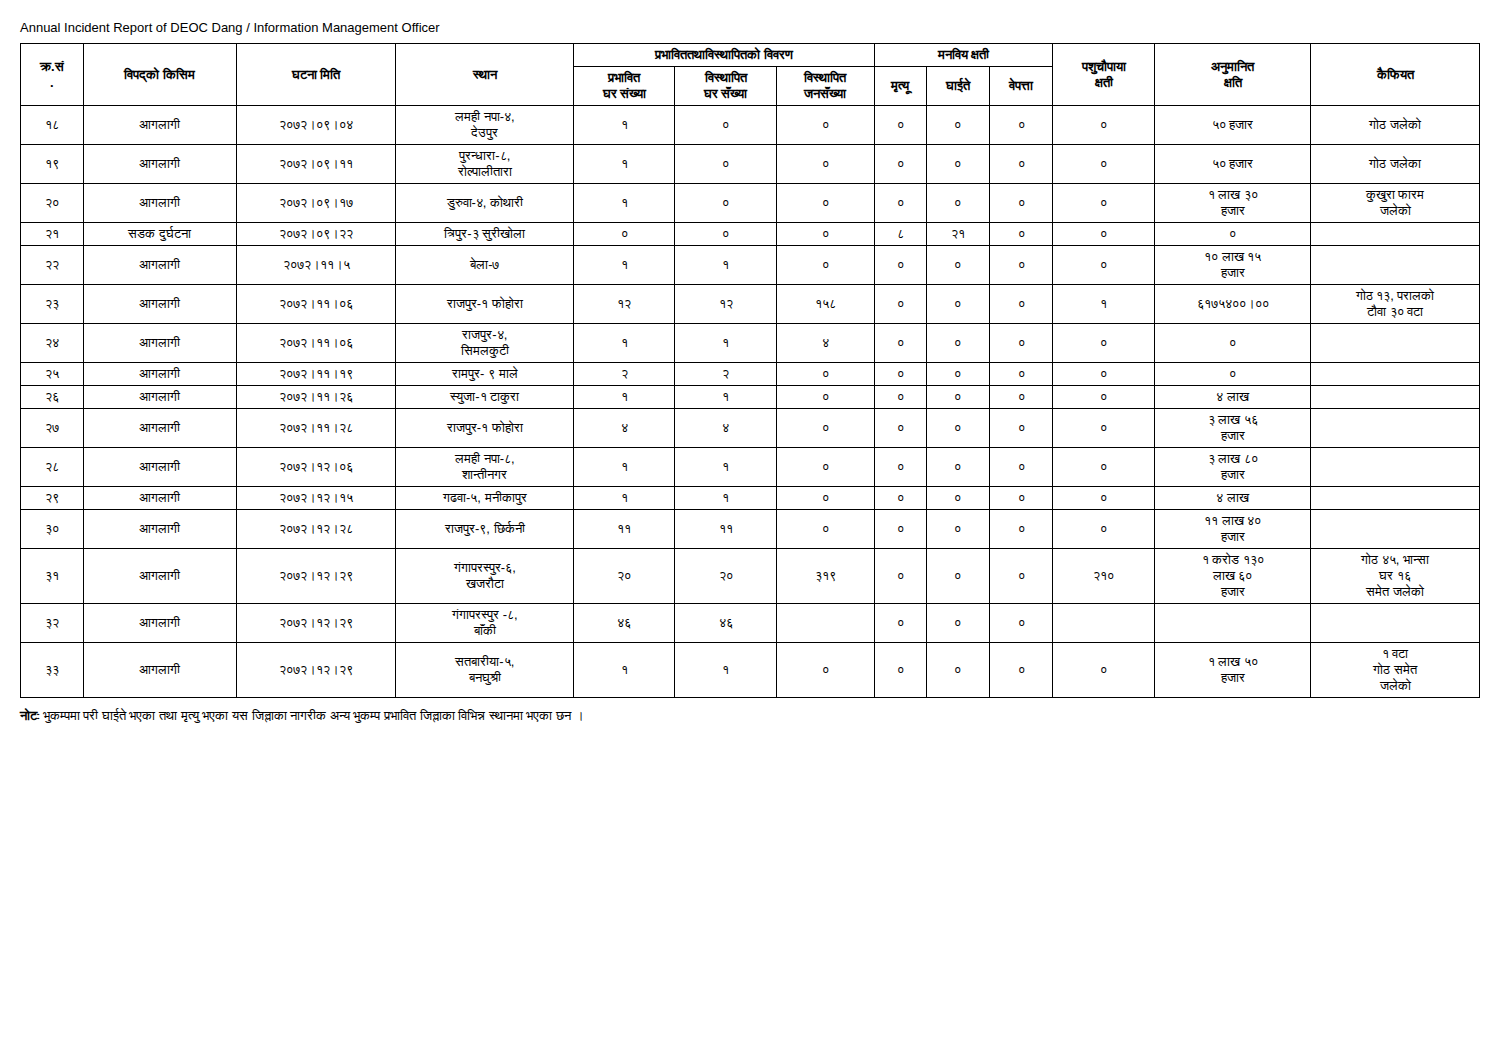Annual Incident Report of DEOC Dang / Information Management Officer
| क्र.सं . | विपद्को किसिम | घटना मिति | स्थान | प्रभाविततथाविस्थापितको विवरण | मनविय क्षती | पशुचौपाया क्षती | अनुमानित क्षति | कैफियत |
| --- | --- | --- | --- | --- | --- | --- | --- | --- |
| प्रभावित घर संख्या | विस्थापित घर सँख्या | विस्थापित जनसँख्या | मृत्यू | घाईते | वेपत्ता |
| १८ | आगलागी | २०७२।०९।०४ | लमही नपा-४, देउपुर | १ | ० | ० | ० | ० | ० | ० | ५० हजार | गोठ जलेको |
| १९ | आगलागी | २०७२।०९।११ | पुरन्धारा-८, रोल्पालीतारा | १ | ० | ० | ० | ० | ० | ० | ५० हजार | गोठ जलेका |
| २० | आगलागी | २०७२।०९।१७ | डुरुवा-४, कोथारी | १ | ० | ० | ० | ० | ० | ० | १ लाख ३० हजार | कुखुरा फारम जलेको |
| २१ | सडक दुर्घटना | २०७२।०९।२२ | त्रिपुर-३ सुरीखोला | ० | ० | ० | ८ | २१ | ० | ० | ० | |
| २२ | आगलागी | २०७२।११।५ | बेला-७ | १ | १ | ० | ० | ० | ० | ० | १० लाख १५ हजार | |
| २३ | आगलागी | २०७२।११।०६ | राजपुर-१ फोहोरा | १२ | १२ | १५८ | ० | ० | ० | १ | ६१७५४००।०० | गोठ १३, परालको टौवा ३० वटा |
| २४ | आगलागी | २०७२।११।०६ | राजपुर-४, सिमलकुटी | १ | १ | ४ | ० | ० | ० | ० | ० | |
| २५ | आगलागी | २०७२।११।१९ | रामपुर- ९ माले | २ | २ | ० | ० | ० | ० | ० | ० | |
| २६ | आगलागी | २०७२।११।२६ | स्युजा-१ टाकुरा | १ | १ | ० | ० | ० | ० | ० | ४ लाख | |
| २७ | आगलागी | २०७२।११।२८ | राजपुर-१ फोहोरा | ४ | ४ | ० | ० | ० | ० | ० | ३ लाख ५६ हजार | |
| २८ | आगलागी | २०७२।१२।०६ | लमही नपा-८, शान्तीनगर | १ | १ | ० | ० | ० | ० | ० | ३ लाख ८० हजार | |
| २९ | आगलागी | २०७२।१२।१५ | गढवा-५, मनीकापुर | १ | १ | ० | ० | ० | ० | ० | ४ लाख | |
| ३० | आगलागी | २०७२।१२।२८ | राजपुर-९, छिर्कनी | ११ | ११ | ० | ० | ० | ० | ० | ११ लाख ४० हजार | |
| ३१ | आगलागी | २०७२।१२।२९ | गंगापरस्पुर-६, खजरौटा | २० | २० | ३१९ | ० | ० | ० | २१० | १ करोड १३० लाख ६० हजार | गोठ ४५, भान्सा घर १६ समेत जलेको |
| ३२ | आगलागी | २०७२।१२।२९ | गंगापरस्पुर -८, बाँकी | ४६ | ४६ | | ० | ० | ० | | | |
| ३३ | आगलागी | २०७२।१२।२९ | सतबारीया-५, बनघुश्री | १ | १ | ० | ० | ० | ० | ० | १ लाख ५० हजार | १ वटा गोठ समेत जलेको |
नोटः भुकम्पमा परी घाईते भएका तथा मृत्यु भएका यस जिल्लाका नागरीक अन्य भुकम्प प्रभावित जिल्लाका विभिन्न स्थानमा भएका छन ।